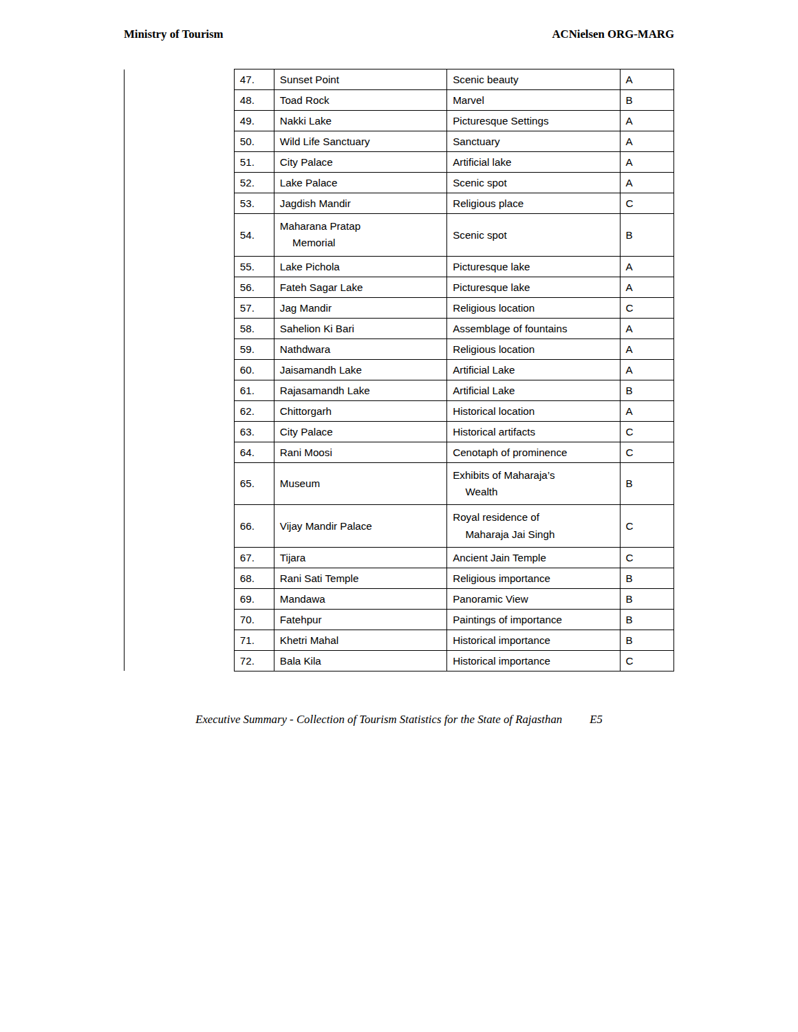Ministry of Tourism
ACNielsen ORG-MARG
| | 47. | Sunset Point | Scenic beauty | A |
| 48. | Toad Rock | Marvel | B |
| 49. | Nakki Lake | Picturesque Settings | A |
| 50. | Wild Life Sanctuary | Sanctuary | A |
| 51. | City Palace | Artificial lake | A |
| 52. | Lake Palace | Scenic spot | A |
| 53. | Jagdish Mandir | Religious place | C |
| 54. | Maharana Pratap Memorial | Scenic spot | B |
| 55. | Lake Pichola | Picturesque lake | A |
| 56. | Fateh Sagar Lake | Picturesque lake | A |
| 57. | Jag Mandir | Religious location | C |
| 58. | Sahelion Ki Bari | Assemblage of fountains | A |
| 59. | Nathdwara | Religious location | A |
| 60. | Jaisamandh Lake | Artificial Lake | A |
| 61. | Rajasamandh Lake | Artificial Lake | B |
| 62. | Chittorgarh | Historical location | A |
| 63. | City Palace | Historical artifacts | C |
| 64. | Rani Moosi | Cenotaph of prominence | C |
| 65. | Museum | Exhibits of Maharaja’s Wealth | B |
| 66. | Vijay Mandir Palace | Royal residence of Maharaja Jai Singh | C |
| 67. | Tijara | Ancient Jain Temple | C |
| 68. | Rani Sati Temple | Religious importance | B |
| 69. | Mandawa | Panoramic View | B |
| 70. | Fatehpur | Paintings of importance | B |
| 71. | Khetri Mahal | Historical importance | B |
| 72. | Bala Kila | Historical importance | C |
Executive Summary - Collection of Tourism Statistics for the State of Rajasthan E5